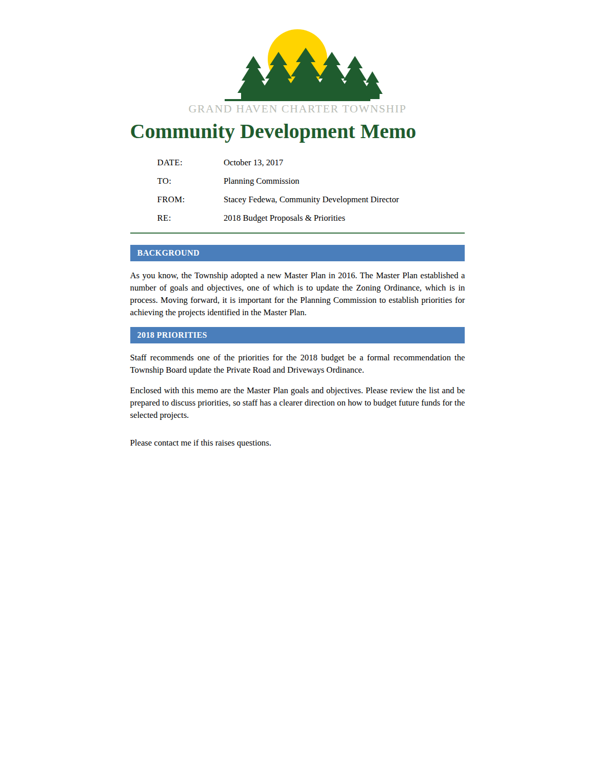GRAND HAVEN CHARTER TOWNSHIP
Community Development Memo
| DATE: | October 13, 2017 |
| TO: | Planning Commission |
| FROM: | Stacey Fedewa, Community Development Director |
| RE: | 2018 Budget Proposals & Priorities |
BACKGROUND
As you know, the Township adopted a new Master Plan in 2016. The Master Plan established a number of goals and objectives, one of which is to update the Zoning Ordinance, which is in process. Moving forward, it is important for the Planning Commission to establish priorities for achieving the projects identified in the Master Plan.
2018 PRIORITIES
Staff recommends one of the priorities for the 2018 budget be a formal recommendation the Township Board update the Private Road and Driveways Ordinance.
Enclosed with this memo are the Master Plan goals and objectives. Please review the list and be prepared to discuss priorities, so staff has a clearer direction on how to budget future funds for the selected projects.
Please contact me if this raises questions.